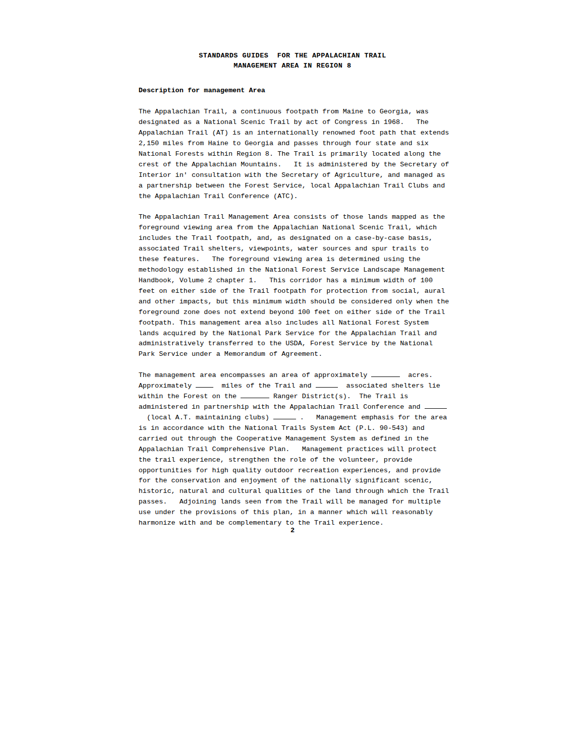STANDARDS GUIDES FOR THE APPALACHIAN TRAIL MANAGEMENT AREA IN REGION 8
Description for management Area
The Appalachian Trail, a continuous footpath from Maine to Georgia, was designated as a National Scenic Trail by act of Congress in 1968. The Appalachian Trail (AT) is an internationally renowned foot path that extends 2,150 miles from Haine to Georgia and passes through four state and six National Forests within Region 8. The Trail is primarily located along the crest of the Appalachian Mountains. It is administered by the Secretary of Interior in' consultation with the Secretary of Agriculture, and managed as a partnership between the Forest Service, local Appalachian Trail Clubs and the Appalachian Trail Conference (ATC).
The Appalachian Trail Management Area consists of those lands mapped as the foreground viewing area from the Appalachian National Scenic Trail, which includes the Trail footpath, and, as designated on a case-by-case basis, associated Trail shelters, viewpoints, water sources and spur trails to these features. The foreground viewing area is determined using the methodology established in the National Forest Service Landscape Management Handbook, Volume 2 chapter 1. This corridor has a minimum width of 100 feet on either side of the Trail footpath for protection from social, aural and other impacts, but this minimum width should be considered only when the foreground zone does not extend beyond 100 feet on either side of the Trail footpath. This management area also includes all National Forest System lands acquired by the National Park Service for the Appalachian Trail and administratively transferred to the USDA, Forest Service by the National Park Service under a Memorandum of Agreement.
The management area encompasses an area of approximately acres. Approximately miles of the Trail and associated shelters lie within the Forest on the Ranger District(s). The Trail is administered in partnership with the Appalachian Trail Conference and (local A.T. maintaining clubs) . Management emphasis for the area is in accordance with the National Trails System Act (P.L. 90-543) and carried out through the Cooperative Management System as defined in the Appalachian Trail Comprehensive Plan. Management practices will protect the trail experience, strengthen the role of the volunteer, provide opportunities for high quality outdoor recreation experiences, and provide for the conservation and enjoyment of the nationally significant scenic, historic, natural and cultural qualities of the land through which the Trail passes. Adjoining lands seen from the Trail will be managed for multiple use under the provisions of this plan, in a manner which will reasonably harmonize with and be complementary to the Trail experience.
2